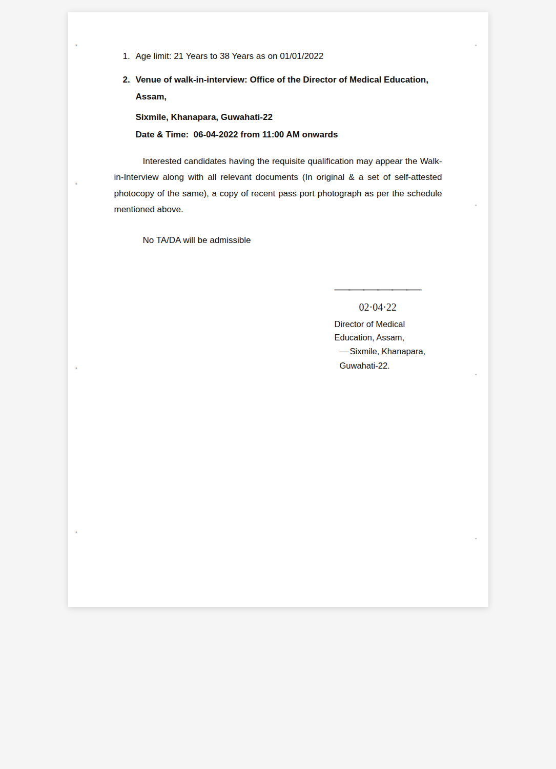* * * * • • • •
Age limit: 21 Years to 38 Years as on 01/01/2022
Venue of walk-in-interview: Office of the Director of Medical Education, Assam,
Sixmile, Khanapara, Guwahati-22
Date & Time: 06-04-2022 from 11:00 AM onwards
Interested candidates having the requisite qualification may appear the Walk-in-Interview along with all relevant documents (In original & a set of self-attested photocopy of the same), a copy of recent pass port photograph as per the schedule mentioned above.
No TA/DA will be admissible
——————
02·04·22
Director of Medical Education, Assam,
—Sixmile, Khanapara, Guwahati-22.